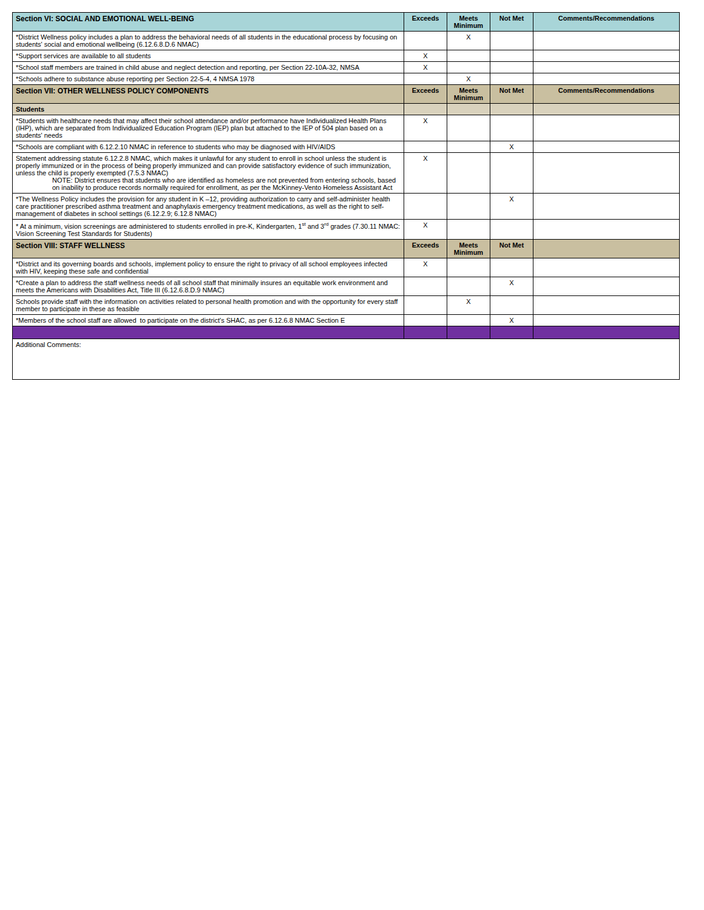| Section VI: SOCIAL AND EMOTIONAL WELL-BEING | Exceeds | Meets Minimum | Not Met | Comments/Recommendations |
| *District Wellness policy includes a plan to address the behavioral needs of all students in the educational process by focusing on students' social and emotional wellbeing (6.12.6.8.D.6 NMAC) | | X | | |
| *Support services are available to all students | X | | | |
| *School staff members are trained in child abuse and neglect detection and reporting, per Section 22-10A-32, NMSA | X | | | |
| *Schools adhere to substance abuse reporting per Section 22-5-4, 4 NMSA 1978 | | X | | |
| Section VII: OTHER WELLNESS POLICY COMPONENTS | Exceeds | Meets Minimum | Not Met | Comments/Recommendations |
| Students | | | | |
| *Students with healthcare needs that may affect their school attendance and/or performance have Individualized Health Plans (IHP), which are separated from Individualized Education Program (IEP) plan but attached to the IEP of 504 plan based on a students' needs | X | | | |
| *Schools are compliant with 6.12.2.10 NMAC in reference to students who may be diagnosed with HIV/AIDS | | | X | |
| Statement addressing statute 6.12.2.8 NMAC, which makes it unlawful for any student to enroll in school unless the student is properly immunized or in the process of being properly immunized and can provide satisfactory evidence of such immunization, unless the child is properly exempted (7.5.3 NMAC) NOTE: District ensures that students who are identified as homeless are not prevented from entering schools, based on inability to produce records normally required for enrollment, as per the McKinney-Vento Homeless Assistant Act | X | | | |
| *The Wellness Policy includes the provision for any student in K –12, providing authorization to carry and self-administer health care practitioner prescribed asthma treatment and anaphylaxis emergency treatment medications, as well as the right to self-management of diabetes in school settings (6.12.2.9; 6.12.8 NMAC) | | | X | |
| * At a minimum, vision screenings are administered to students enrolled in pre-K, Kindergarten, 1 st and 3 rd grades (7.30.11 NMAC: Vision Screening Test Standards for Students) | X | | | |
| Section VIII: STAFF WELLNESS | Exceeds | Meets Minimum | Not Met | |
| *District and its governing boards and schools, implement policy to ensure the right to privacy of all school employees infected with HIV, keeping these safe and confidential | X | | | |
| *Create a plan to address the staff wellness needs of all school staff that minimally insures an equitable work environment and meets the Americans with Disabilities Act, Title III (6.12.6.8.D.9 NMAC) | | | X | |
| Schools provide staff with the information on activities related to personal health promotion and with the opportunity for every staff member to participate in these as feasible | | X | | |
| *Members of the school staff are allowed to participate on the district's SHAC, as per 6.12.6.8 NMAC Section E | | | X | |
| Additional Comments: |